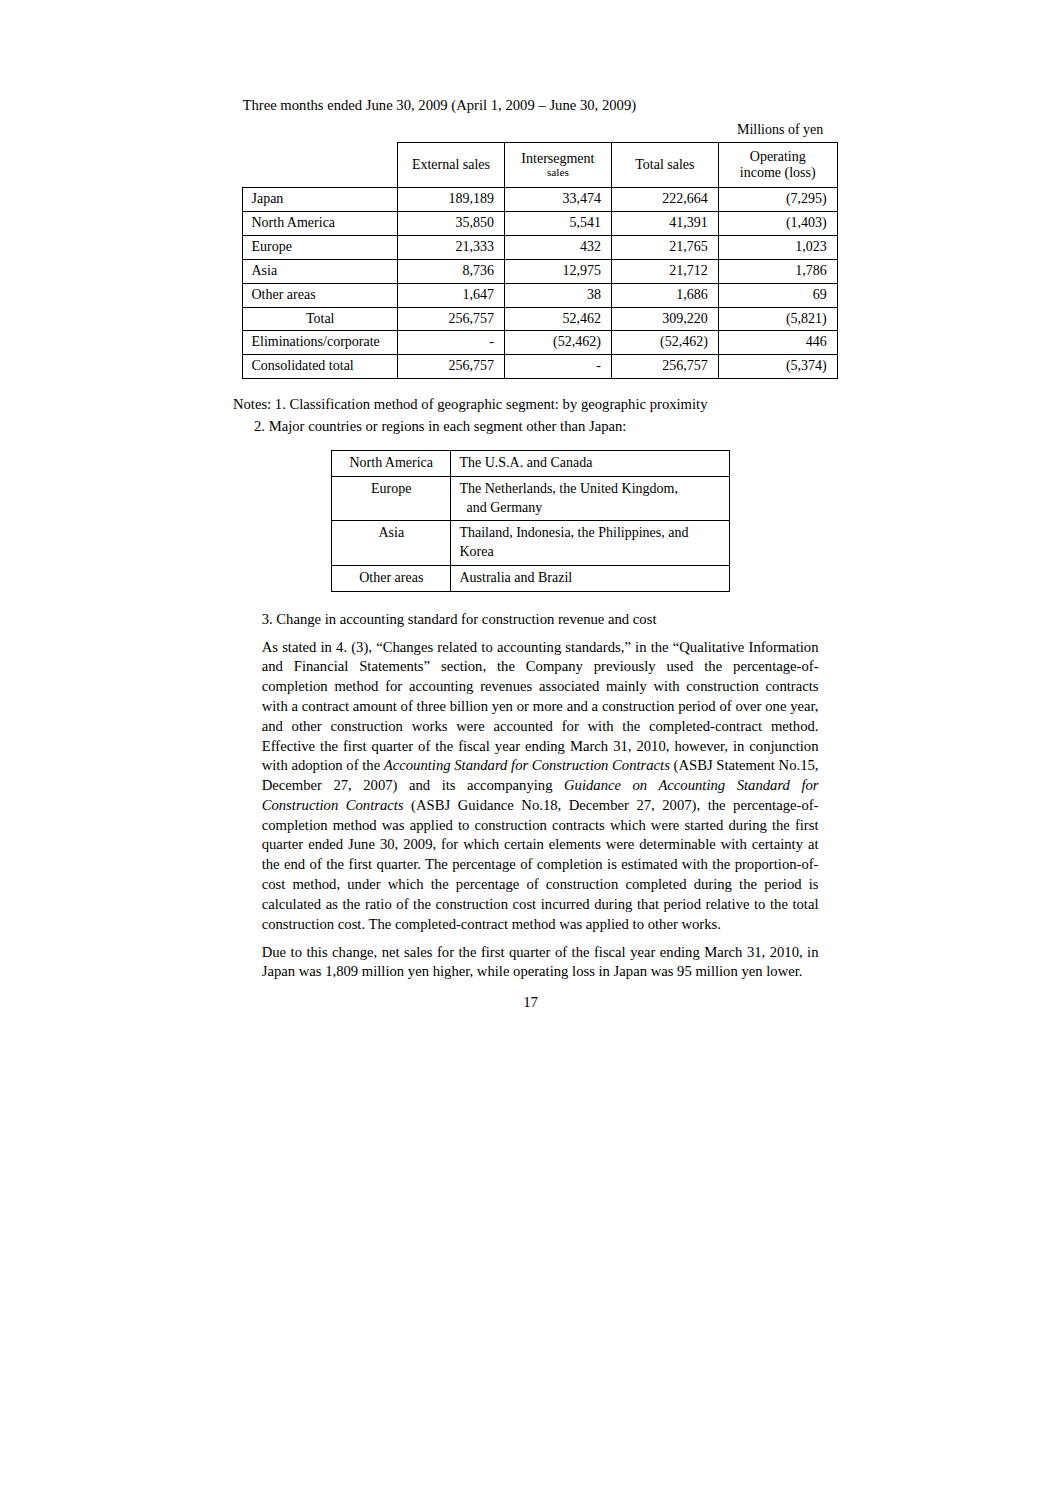Three months ended June 30, 2009 (April 1, 2009 – June 30, 2009)
Millions of yen
| | External sales | Intersegment sales | Total sales | Operating income (loss) |
| --- | --- | --- | --- | --- |
| Japan | 189,189 | 33,474 | 222,664 | (7,295) |
| North America | 35,850 | 5,541 | 41,391 | (1,403) |
| Europe | 21,333 | 432 | 21,765 | 1,023 |
| Asia | 8,736 | 12,975 | 21,712 | 1,786 |
| Other areas | 1,647 | 38 | 1,686 | 69 |
| Total | 256,757 | 52,462 | 309,220 | (5,821) |
| Eliminations/corporate | - | (52,462) | (52,462) | 446 |
| Consolidated total | 256,757 | - | 256,757 | (5,374) |
Notes: 1. Classification method of geographic segment: by geographic proximity
2. Major countries or regions in each segment other than Japan:
| North America | The U.S.A. and Canada |
| Europe | The Netherlands, the United Kingdom, and Germany |
| Asia | Thailand, Indonesia, the Philippines, and Korea |
| Other areas | Australia and Brazil |
3. Change in accounting standard for construction revenue and cost
As stated in 4. (3), “Changes related to accounting standards,” in the “Qualitative Information and Financial Statements” section, the Company previously used the percentage-of-completion method for accounting revenues associated mainly with construction contracts with a contract amount of three billion yen or more and a construction period of over one year, and other construction works were accounted for with the completed-contract method. Effective the first quarter of the fiscal year ending March 31, 2010, however, in conjunction with adoption of the Accounting Standard for Construction Contracts (ASBJ Statement No.15, December 27, 2007) and its accompanying Guidance on Accounting Standard for Construction Contracts (ASBJ Guidance No.18, December 27, 2007), the percentage-of-completion method was applied to construction contracts which were started during the first quarter ended June 30, 2009, for which certain elements were determinable with certainty at the end of the first quarter. The percentage of completion is estimated with the proportion-of-cost method, under which the percentage of construction completed during the period is calculated as the ratio of the construction cost incurred during that period relative to the total construction cost. The completed-contract method was applied to other works.
Due to this change, net sales for the first quarter of the fiscal year ending March 31, 2010, in Japan was 1,809 million yen higher, while operating loss in Japan was 95 million yen lower.
17